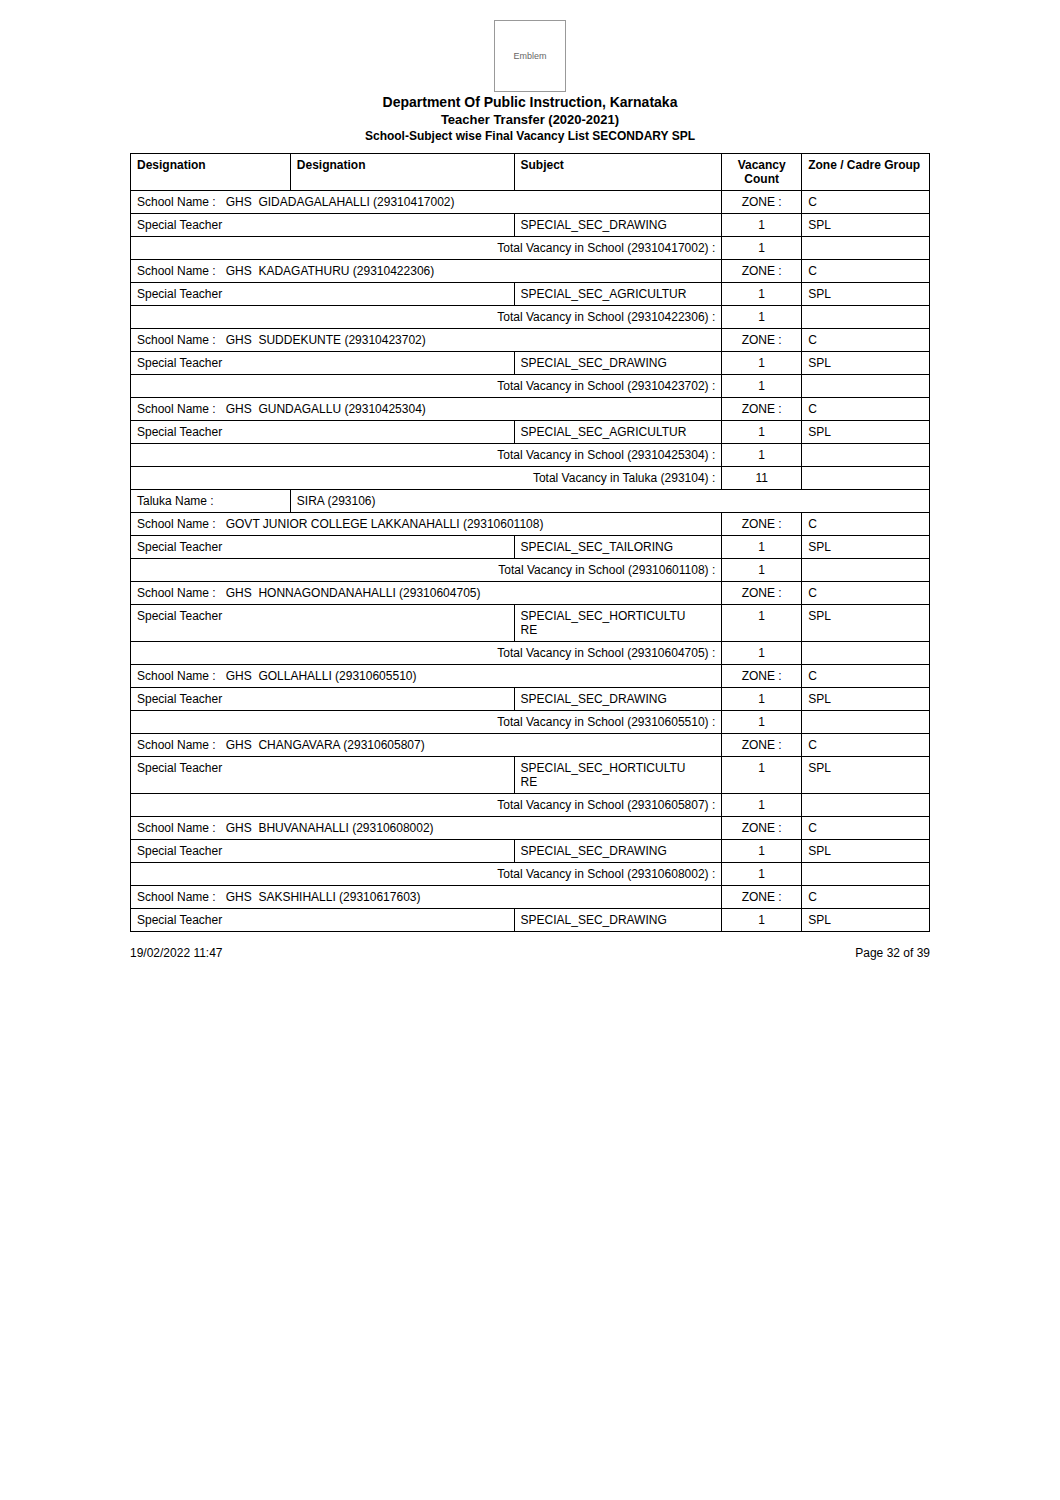Emblem
Department Of Public Instruction, Karnataka
Teacher Transfer (2020-2021)
School-Subject wise Final Vacancy List SECONDARY SPL
| Designation | Designation | Subject | Vacancy Count | Zone / Cadre Group |
| --- | --- | --- | --- | --- |
| School Name : GHS GIDADAGALAHALLI (29310417002) | ZONE : | C |
| Special Teacher | SPECIAL_SEC_DRAWING | 1 | SPL |
| Total Vacancy in School (29310417002) : | 1 | |
| School Name : GHS KADAGATHURU (29310422306) | ZONE : | C |
| Special Teacher | SPECIAL_SEC_AGRICULTUR | 1 | SPL |
| Total Vacancy in School (29310422306) : | 1 | |
| School Name : GHS SUDDEKUNTE (29310423702) | ZONE : | C |
| Special Teacher | SPECIAL_SEC_DRAWING | 1 | SPL |
| Total Vacancy in School (29310423702) : | 1 | |
| School Name : GHS GUNDAGALLU (29310425304) | ZONE : | C |
| Special Teacher | SPECIAL_SEC_AGRICULTUR | 1 | SPL |
| Total Vacancy in School (29310425304) : | 1 | |
| Total Vacancy in Taluka (293104) : | 11 | |
| Taluka Name : | SIRA (293106) |
| School Name : GOVT JUNIOR COLLEGE LAKKANAHALLI (29310601108) | ZONE : | C |
| Special Teacher | SPECIAL_SEC_TAILORING | 1 | SPL |
| Total Vacancy in School (29310601108) : | 1 | |
| School Name : GHS HONNAGONDANAHALLI (29310604705) | ZONE : | C |
| Special Teacher | SPECIAL_SEC_HORTICULTU RE | 1 | SPL |
| Total Vacancy in School (29310604705) : | 1 | |
| School Name : GHS GOLLAHALLI (29310605510) | ZONE : | C |
| Special Teacher | SPECIAL_SEC_DRAWING | 1 | SPL |
| Total Vacancy in School (29310605510) : | 1 | |
| School Name : GHS CHANGAVARA (29310605807) | ZONE : | C |
| Special Teacher | SPECIAL_SEC_HORTICULTU RE | 1 | SPL |
| Total Vacancy in School (29310605807) : | 1 | |
| School Name : GHS BHUVANAHALLI (29310608002) | ZONE : | C |
| Special Teacher | SPECIAL_SEC_DRAWING | 1 | SPL |
| Total Vacancy in School (29310608002) : | 1 | |
| School Name : GHS SAKSHIHALLI (29310617603) | ZONE : | C |
| Special Teacher | SPECIAL_SEC_DRAWING | 1 | SPL |
19/02/2022 11:47 Page 32 of 39